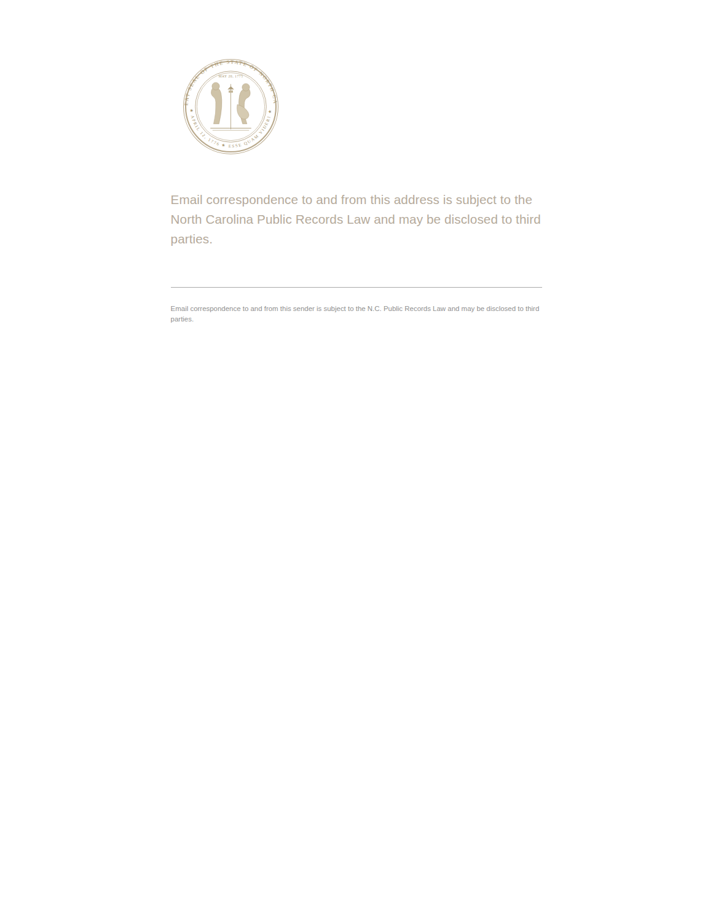THE GREAT SEAL OF THE STATE OF NORTH CAROLINA ★ APRIL 12, 1776 ★ ESSE QUAM VIDERI ★ MAY 20, 1775
Email correspondence to and from this address is subject to the North Carolina Public Records Law and may be disclosed to third parties.
Email correspondence to and from this sender is subject to the N.C. Public Records Law and may be disclosed to third parties.